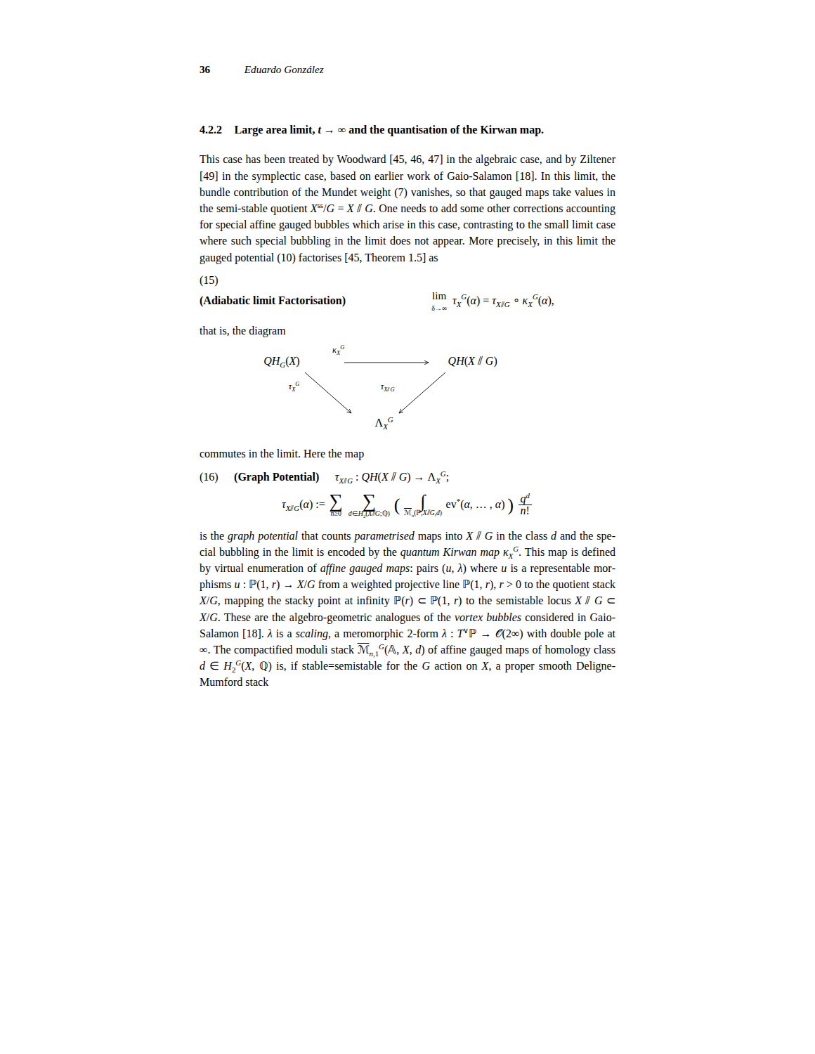36 Eduardo González
4.2.2 Large area limit, t → ∞ and the quantisation of the Kirwan map.
This case has been treated by Woodward [45, 46, 47] in the algebraic case, and by Ziltener [49] in the symplectic case, based on earlier work of Gaio-Salamon [18]. In this limit, the bundle contribution of the Mundet weight (7) vanishes, so that gauged maps take values in the semi-stable quotient Xss/G = X ⫽ G. One needs to add some other corrections accounting for special affine gauged bubbles which arise in this case, contrasting to the small limit case where such special bubbling in the limit does not appear. More precisely, in this limit the gauged potential (10) factorises [45, Theorem 1.5] as
(15)
(Adiabatic limit Factorisation) lim
δ→∞ τXG(α) = τX⫽G ∘ κXG(α),
that is, the diagram
QHG(X) QH(X ⫽ G) ΛXG κXG τXG τX⫽G
commutes in the limit. Here the map
(16) (Graph Potential) τX⫽G : QH(X ⫽ G) → ΛXG;
τX⫽G(α) := ∑n≥0 ∑d∈H2(X⫽G;ℚ) ( ∫ℳn(ℙ,X⫽G,d) ev*(α, … , α) ) qd n!
is the graph potential that counts parametrised maps into X ⫽ G in the class d and the special bubbling in the limit is encoded by the quantum Kirwan map κXG. This map is defined by virtual enumeration of affine gauged maps: pairs (u, λ) where u is a representable morphisms u : ℙ(1, r) → X/G from a weighted projective line ℙ(1, r), r > 0 to the quotient stack X/G, mapping the stacky point at infinity ℙ(r) ⊂ ℙ(1, r) to the semistable locus X ⫽ G ⊂ X/G. These are the algebro-geometric analogues of the vortex bubbles considered in Gaio-Salamon [18]. λ is a scaling, a meromorphic 2-form λ : T∨ℙ → 𝒪(2∞) with double pole at ∞. The compactified moduli stack ℳn,1G(𝔸, X, d) of affine gauged maps of homology class d ∈ H2G(X, ℚ) is, if stable=semistable for the G action on X, a proper smooth Deligne-Mumford stack